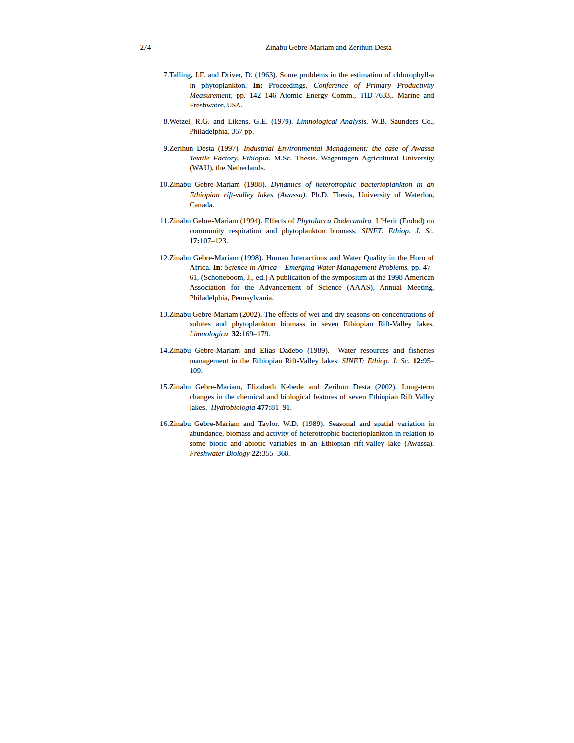274 Zinabu Gebre-Mariam and Zerihun Desta
7. Talling, J.F. and Driver, D. (1963). Some problems in the estimation of chlorophyll-a in phytoplankton. In: Proceedings, Conference of Primary Productivity Measurement, pp. 142–146 Atomic Energy Comm., TID-7633,. Marine and Freshwater, USA.
8. Wetzel, R.G. and Likens, G.E. (1979). Limnological Analysis. W.B. Saunders Co., Philadelphia, 357 pp.
9. Zerihun Desta (1997). Industrial Environmental Management: the case of Awassa Textile Factory, Ethiopia. M.Sc. Thesis. Wageningen Agricultural University (WAU), the Netherlands.
10. Zinabu Gebre-Mariam (1988). Dynamics of heterotrophic bacterioplankton in an Ethiopian rift-valley lakes (Awassa). Ph.D. Thesis, University of Waterloo, Canada.
11. Zinabu Gebre-Mariam (1994). Effects of Phytolacca Dodecandra L'Herit (Endod) on community respiration and phytoplankton biomass. SINET: Ethiop. J. Sc. 17: 107–123.
12. Zinabu Gebre-Mariam (1998). Human Interactions and Water Quality in the Horn of Africa. In: Science in Africa – Emerging Water Management Problems. pp. 47–61, (Schoneboom, J., ed.) A publication of the symposium at the 1998 American Association for the Advancement of Science (AAAS), Annual Meeting, Philadelphia, Pennsylvania.
13. Zinabu Gebre-Mariam (2002). The effects of wet and dry seasons on concentrations of solutes and phytoplankton biomass in seven Ethiopian Rift-Valley lakes. Limnologica 32: 169–179.
14. Zinabu Gebre-Mariam and Elias Dadebo (1989). Water resources and fisheries management in the Ethiopian Rift-Valley lakes. SINET: Ethiop. J. Sc. 12: 95–109.
15. Zinabu Gebre-Mariam, Elizabeth Kebede and Zerihun Desta (2002). Long-term changes in the chemical and biological features of seven Ethiopian Rift Valley lakes. Hydrobiologia 477: 81–91.
16. Zinabu Gebre-Mariam and Taylor, W.D. (1989). Seasonal and spatial variation in abundance, biomass and activity of heterotrophic bacterioplankton in relation to some biotic and abiotic variables in an Ethiopian rift-valley lake (Awassa). Freshwater Biology 22: 355–368.